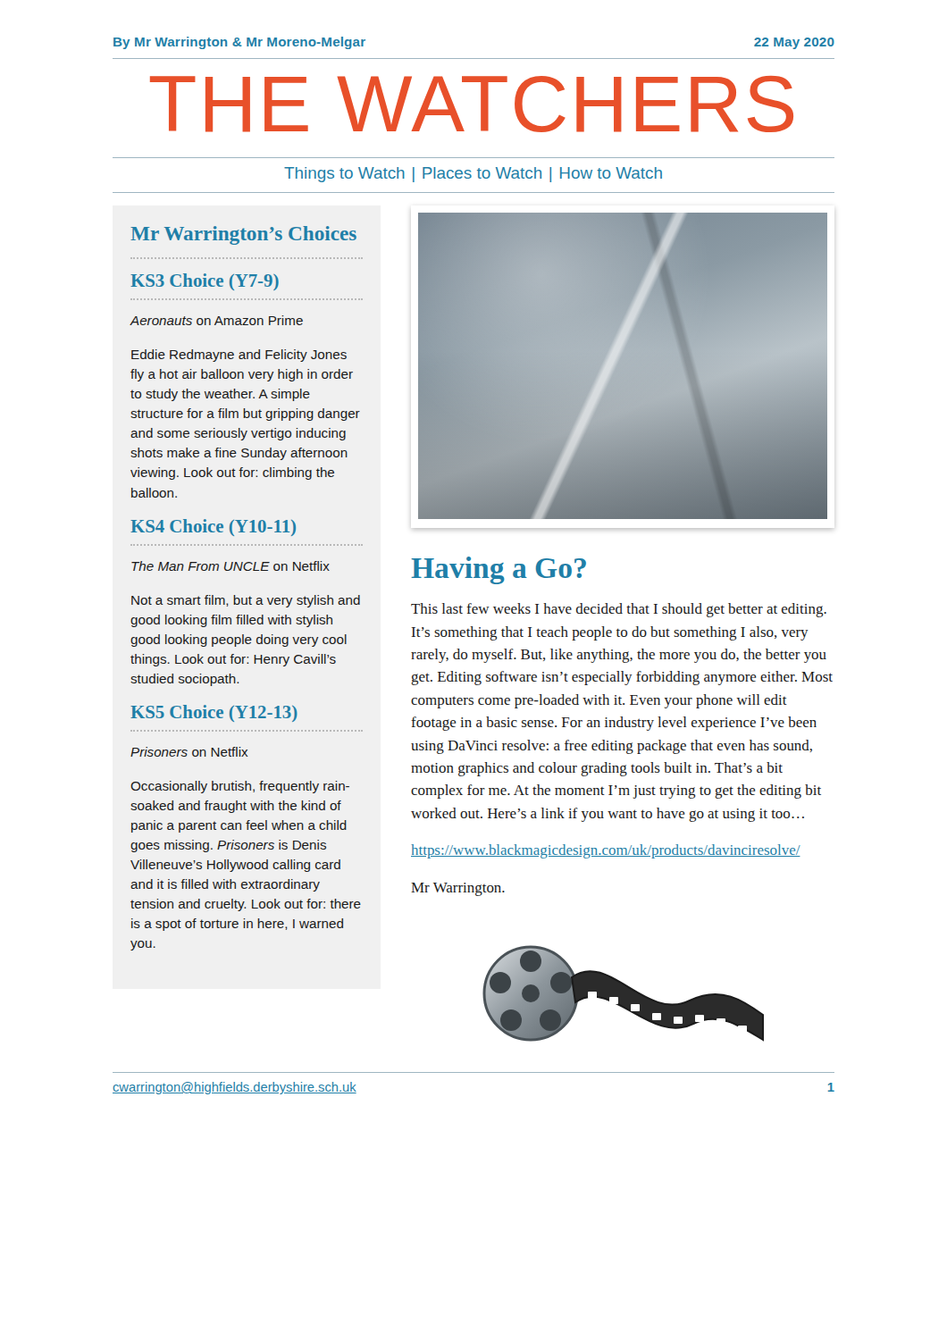By Mr Warrington & Mr Moreno-Melgar 22 May 2020
THE WATCHERS
Things to Watch|Places to Watch|How to Watch
Mr Warrington’s Choices
KS3 Choice (Y7-9)
Aeronauts on Amazon Prime
Eddie Redmayne and Felicity Jones fly a hot air balloon very high in order to study the weather. A simple structure for a film but gripping danger and some seriously vertigo inducing shots make a fine Sunday afternoon viewing. Look out for: climbing the balloon.
KS4 Choice (Y10-11)
The Man From UNCLE on Netflix
Not a smart film, but a very stylish and good looking film filled with stylish good looking people doing very cool things. Look out for: Henry Cavill’s studied sociopath.
KS5 Choice (Y12-13)
Prisoners on Netflix
Occasionally brutish, frequently rain-soaked and fraught with the kind of panic a parent can feel when a child goes missing. Prisoners is Denis Villeneuve’s Hollywood calling card and it is filled with extraordinary tension and cruelty. Look out for: there is a spot of torture in here, I warned you.
Having a Go?
This last few weeks I have decided that I should get better at editing. It’s something that I teach people to do but something I also, very rarely, do myself. But, like anything, the more you do, the better you get. Editing software isn’t especially forbidding anymore either. Most computers come pre-loaded with it. Even your phone will edit footage in a basic sense. For an industry level experience I’ve been using DaVinci resolve: a free editing package that even has sound, motion graphics and colour grading tools built in. That’s a bit complex for me. At the moment I’m just trying to get the editing bit worked out. Here’s a link if you want to have go at using it too…
https://www.blackmagicdesign.com/uk/products/davinciresolve/
Mr Warrington.
cwarrington@highfields.derbyshire.sch.uk 1